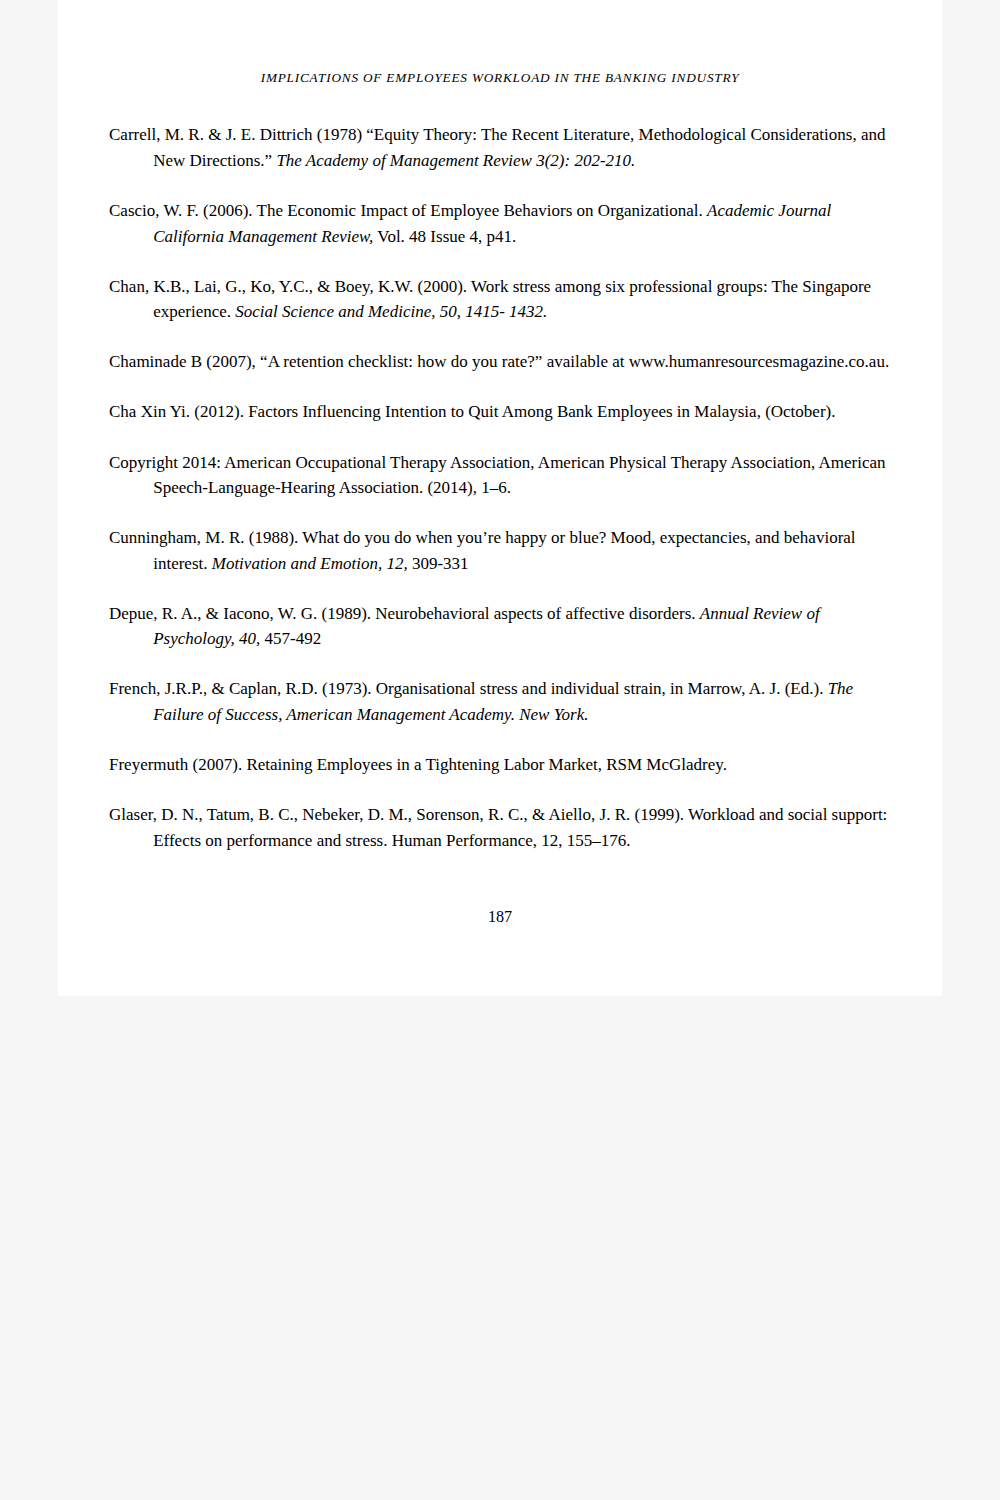IMPLICATIONS OF EMPLOYEES WORKLOAD IN THE BANKING INDUSTRY
Carrell, M. R. & J. E. Dittrich (1978) “Equity Theory: The Recent Literature, Methodological Considerations, and New Directions.” The Academy of Management Review 3(2): 202-210.
Cascio, W. F. (2006). The Economic Impact of Employee Behaviors on Organizational. Academic Journal California Management Review, Vol. 48 Issue 4, p41.
Chan, K.B., Lai, G., Ko, Y.C., & Boey, K.W. (2000). Work stress among six professional groups: The Singapore experience. Social Science and Medicine, 50, 1415- 1432.
Chaminade B (2007), “A retention checklist: how do you rate?” available at www.humanresourcesmagazine.co.au.
Cha Xin Yi. (2012). Factors Influencing Intention to Quit Among Bank Employees in Malaysia, (October).
Copyright 2014: American Occupational Therapy Association, American Physical Therapy Association, American Speech-Language-Hearing Association. (2014), 1–6.
Cunningham, M. R. (1988). What do you do when you’re happy or blue? Mood, expectancies, and behavioral interest. Motivation and Emotion, 12, 309-331
Depue, R. A., & Iacono, W. G. (1989). Neurobehavioral aspects of affective disorders. Annual Review of Psychology, 40, 457-492
French, J.R.P., & Caplan, R.D. (1973). Organisational stress and individual strain, in Marrow, A. J. (Ed.). The Failure of Success, American Management Academy. New York.
Freyermuth (2007). Retaining Employees in a Tightening Labor Market, RSM McGladrey.
Glaser, D. N., Tatum, B. C., Nebeker, D. M., Sorenson, R. C., & Aiello, J. R. (1999). Workload and social support: Effects on performance and stress. Human Performance, 12, 155–176.
187